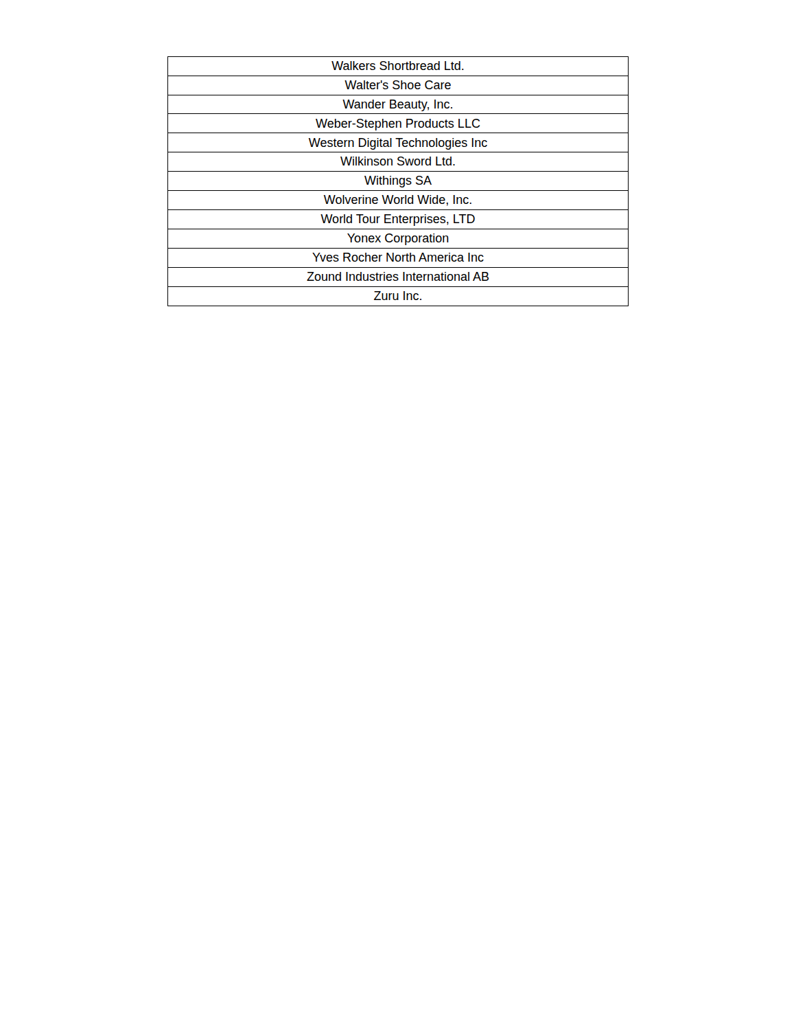| Walkers Shortbread Ltd. |
| Walter's Shoe Care |
| Wander Beauty, Inc. |
| Weber-Stephen Products LLC |
| Western Digital Technologies Inc |
| Wilkinson Sword Ltd. |
| Withings SA |
| Wolverine World Wide, Inc. |
| World Tour Enterprises, LTD |
| Yonex Corporation |
| Yves Rocher North America Inc |
| Zound Industries International AB |
| Zuru Inc. |